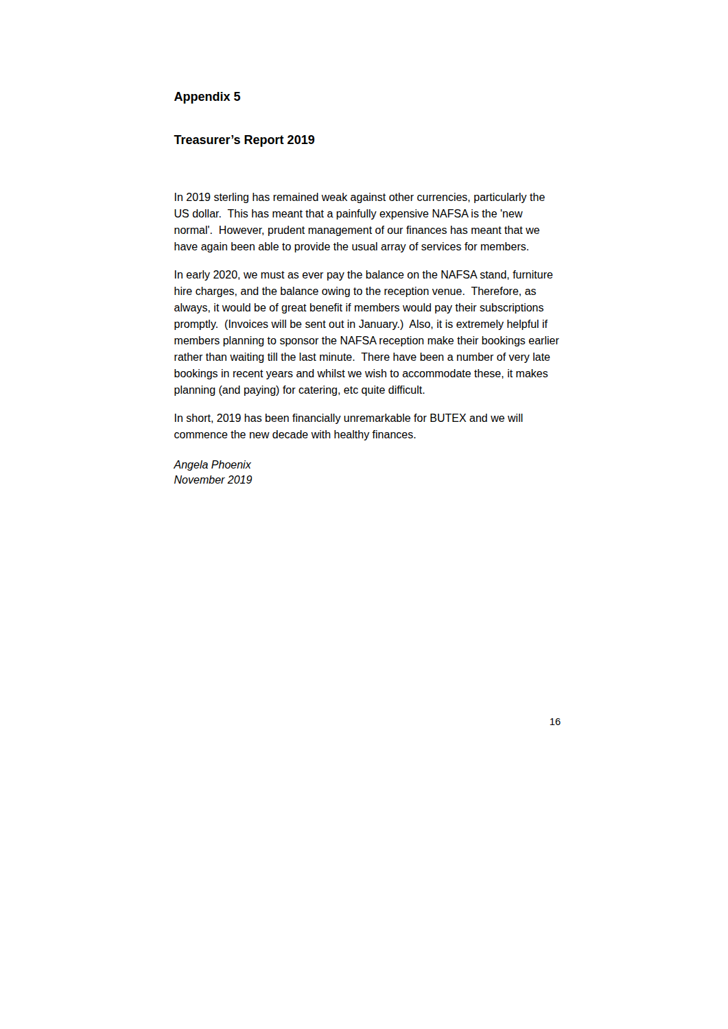Appendix 5
Treasurer’s Report 2019
In 2019 sterling has remained weak against other currencies, particularly the US dollar. This has meant that a painfully expensive NAFSA is the 'new normal'. However, prudent management of our finances has meant that we have again been able to provide the usual array of services for members.
In early 2020, we must as ever pay the balance on the NAFSA stand, furniture hire charges, and the balance owing to the reception venue. Therefore, as always, it would be of great benefit if members would pay their subscriptions promptly. (Invoices will be sent out in January.) Also, it is extremely helpful if members planning to sponsor the NAFSA reception make their bookings earlier rather than waiting till the last minute. There have been a number of very late bookings in recent years and whilst we wish to accommodate these, it makes planning (and paying) for catering, etc quite difficult.
In short, 2019 has been financially unremarkable for BUTEX and we will commence the new decade with healthy finances.
Angela Phoenix
November 2019
16